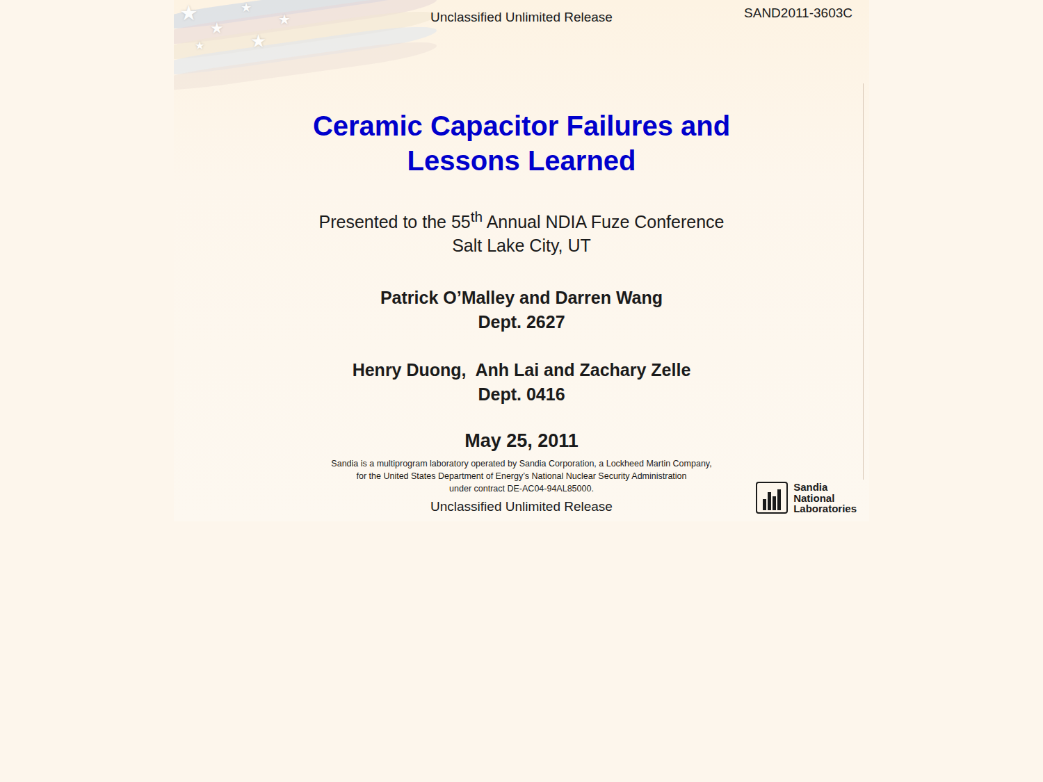★
★
★
★
★
★
Unclassified Unlimited Release
SAND2011-3603C
Ceramic Capacitor Failures and
Lessons Learned
Presented to the 55th Annual NDIA Fuze Conference
Salt Lake City, UT
Patrick O’Malley and Darren Wang
Dept. 2627
Henry Duong, Anh Lai and Zachary Zelle
Dept. 0416
May 25, 2011
Sandia is a multiprogram laboratory operated by Sandia Corporation, a Lockheed Martin Company,
for the United States Department of Energy’s National Nuclear Security Administration
under contract DE-AC04-94AL85000.
Unclassified Unlimited Release
Sandia
National
Laboratories